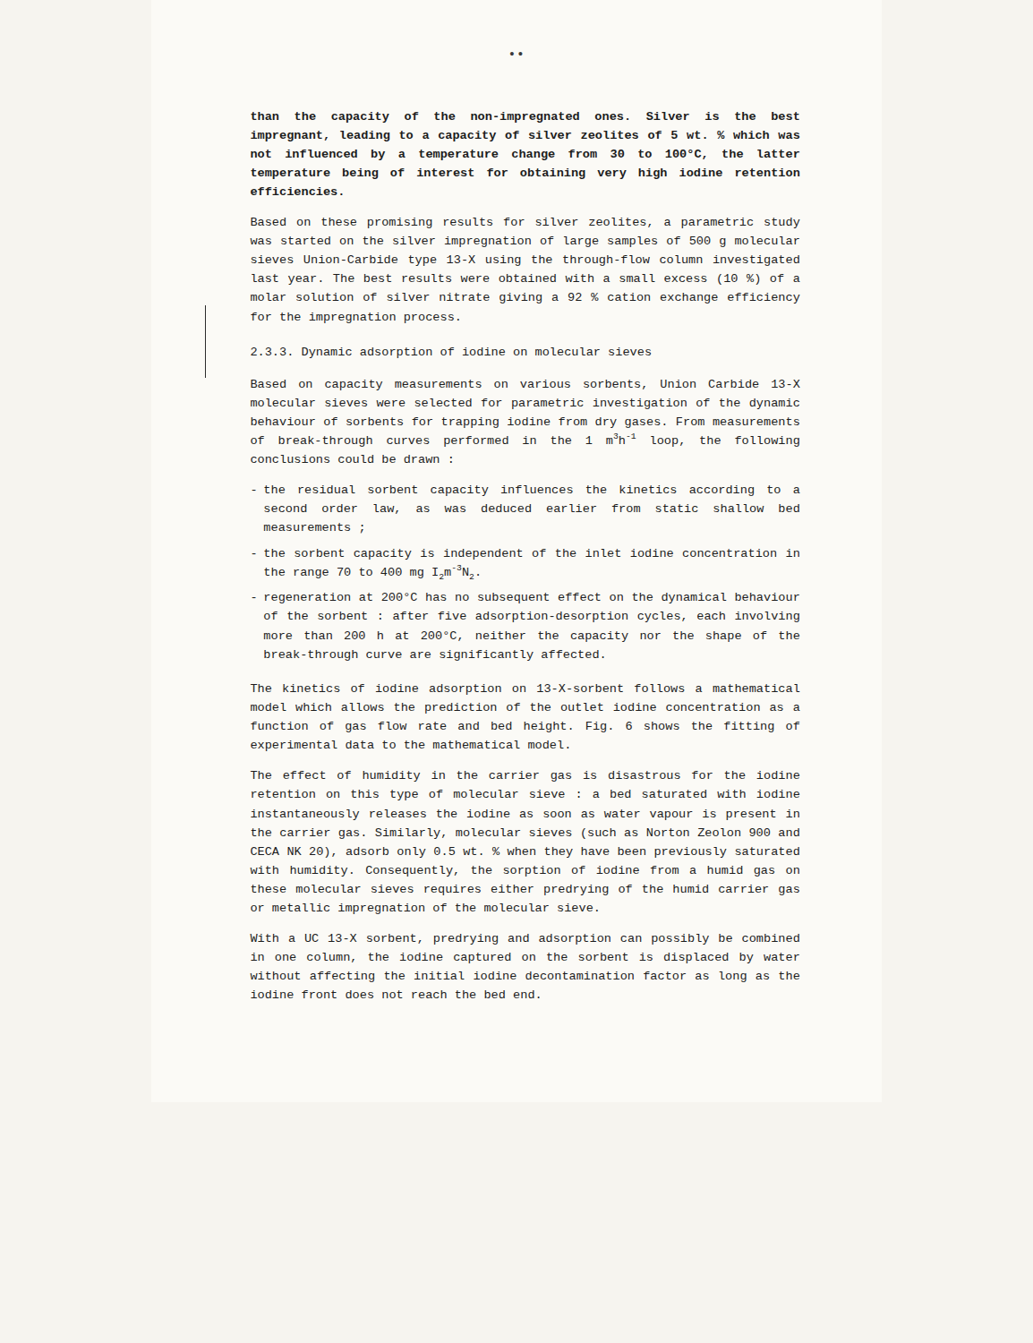••
than the capacity of the non-impregnated ones. Silver is the best impregnant, leading to a capacity of silver zeolites of 5 wt. % which was not influenced by a temperature change from 30 to 100°C, the latter temperature being of interest for obtaining very high iodine retention efficiencies.
Based on these promising results for silver zeolites, a parametric study was started on the silver impregnation of large samples of 500 g molecular sieves Union-Carbide type 13-X using the through-flow column investigated last year. The best results were obtained with a small excess (10 %) of a molar solution of silver nitrate giving a 92 % cation exchange efficiency for the impregnation process.
2.3.3. Dynamic adsorption of iodine on molecular sieves
Based on capacity measurements on various sorbents, Union Carbide 13-X molecular sieves were selected for parametric investigation of the dynamic behaviour of sorbents for trapping iodine from dry gases. From measurements of break-through curves performed in the 1 m3h-1 loop, the following conclusions could be drawn :
the residual sorbent capacity influences the kinetics according to a second order law, as was deduced earlier from static shallow bed measurements ;
the sorbent capacity is independent of the inlet iodine concentration in the range 70 to 400 mg I2m-3N2.
regeneration at 200°C has no subsequent effect on the dynamical behaviour of the sorbent : after five adsorption-desorption cycles, each involving more than 200 h at 200°C, neither the capacity nor the shape of the break-through curve are significantly affected.
The kinetics of iodine adsorption on 13-X-sorbent follows a mathematical model which allows the prediction of the outlet iodine concentration as a function of gas flow rate and bed height. Fig. 6 shows the fitting of experimental data to the mathematical model.
The effect of humidity in the carrier gas is disastrous for the iodine retention on this type of molecular sieve : a bed saturated with iodine instantaneously releases the iodine as soon as water vapour is present in the carrier gas. Similarly, molecular sieves (such as Norton Zeolon 900 and CECA NK 20), adsorb only 0.5 wt. % when they have been previously saturated with humidity. Consequently, the sorption of iodine from a humid gas on these molecular sieves requires either predrying of the humid carrier gas or metallic impregnation of the molecular sieve.
With a UC 13-X sorbent, predrying and adsorption can possibly be combined in one column, the iodine captured on the sorbent is displaced by water without affecting the initial iodine decontamination factor as long as the iodine front does not reach the bed end.